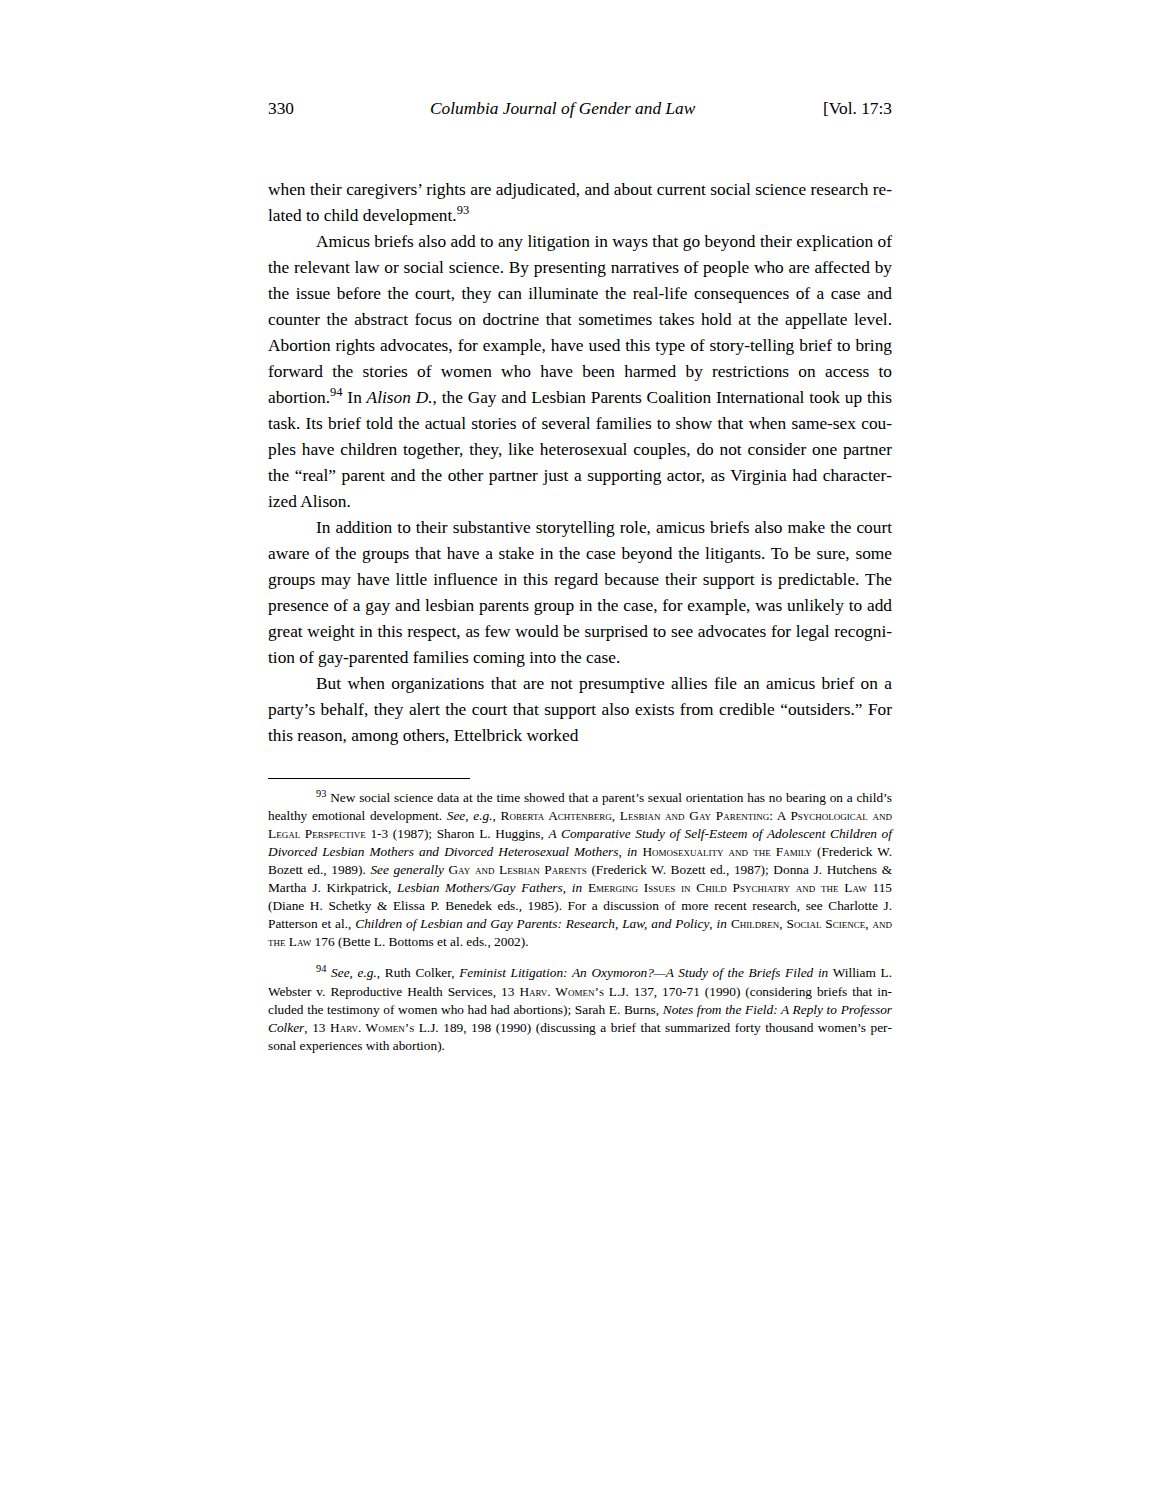330 Columbia Journal of Gender and Law [Vol. 17:3
when their caregivers’ rights are adjudicated, and about current social science research related to child development.93
Amicus briefs also add to any litigation in ways that go beyond their explication of the relevant law or social science. By presenting narratives of people who are affected by the issue before the court, they can illuminate the real-life consequences of a case and counter the abstract focus on doctrine that sometimes takes hold at the appellate level. Abortion rights advocates, for example, have used this type of story-telling brief to bring forward the stories of women who have been harmed by restrictions on access to abortion.94 In Alison D., the Gay and Lesbian Parents Coalition International took up this task. Its brief told the actual stories of several families to show that when same-sex couples have children together, they, like heterosexual couples, do not consider one partner the “real” parent and the other partner just a supporting actor, as Virginia had characterized Alison.
In addition to their substantive storytelling role, amicus briefs also make the court aware of the groups that have a stake in the case beyond the litigants. To be sure, some groups may have little influence in this regard because their support is predictable. The presence of a gay and lesbian parents group in the case, for example, was unlikely to add great weight in this respect, as few would be surprised to see advocates for legal recognition of gay-parented families coming into the case.
But when organizations that are not presumptive allies file an amicus brief on a party’s behalf, they alert the court that support also exists from credible “outsiders.” For this reason, among others, Ettelbrick worked
93 New social science data at the time showed that a parent’s sexual orientation has no bearing on a child’s healthy emotional development. See, e.g., Roberta Achtenberg, Lesbian and Gay Parenting: A Psychological and Legal Perspective 1-3 (1987); Sharon L. Huggins, A Comparative Study of Self-Esteem of Adolescent Children of Divorced Lesbian Mothers and Divorced Heterosexual Mothers, in Homosexuality and the Family (Frederick W. Bozett ed., 1989). See generally Gay and Lesbian Parents (Frederick W. Bozett ed., 1987); Donna J. Hutchens & Martha J. Kirkpatrick, Lesbian Mothers/Gay Fathers, in Emerging Issues in Child Psychiatry and the Law 115 (Diane H. Schetky & Elissa P. Benedek eds., 1985). For a discussion of more recent research, see Charlotte J. Patterson et al., Children of Lesbian and Gay Parents: Research, Law, and Policy, in Children, Social Science, and the Law 176 (Bette L. Bottoms et al. eds., 2002).
94 See, e.g., Ruth Colker, Feminist Litigation: An Oxymoron?—A Study of the Briefs Filed in William L. Webster v. Reproductive Health Services, 13 Harv. Women’s L.J. 137, 170-71 (1990) (considering briefs that included the testimony of women who had had abortions); Sarah E. Burns, Notes from the Field: A Reply to Professor Colker, 13 Harv. Women’s L.J. 189, 198 (1990) (discussing a brief that summarized forty thousand women’s personal experiences with abortion).